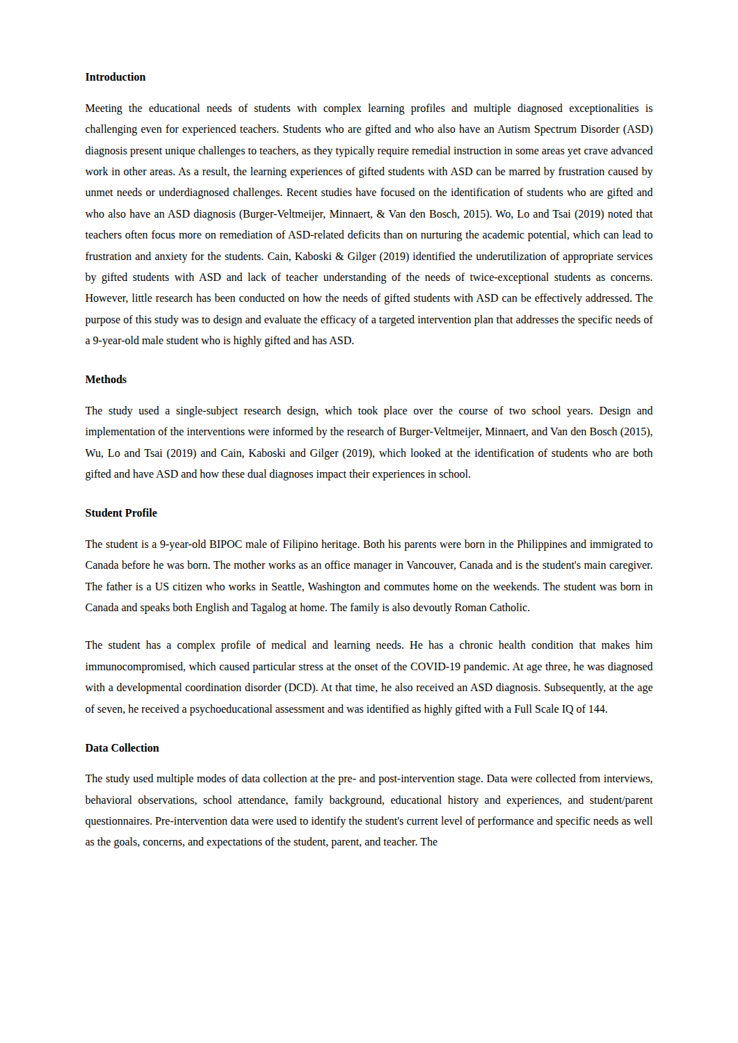Introduction
Meeting the educational needs of students with complex learning profiles and multiple diagnosed exceptionalities is challenging even for experienced teachers. Students who are gifted and who also have an Autism Spectrum Disorder (ASD) diagnosis present unique challenges to teachers, as they typically require remedial instruction in some areas yet crave advanced work in other areas. As a result, the learning experiences of gifted students with ASD can be marred by frustration caused by unmet needs or underdiagnosed challenges. Recent studies have focused on the identification of students who are gifted and who also have an ASD diagnosis (Burger-Veltmeijer, Minnaert, & Van den Bosch, 2015). Wo, Lo and Tsai (2019) noted that teachers often focus more on remediation of ASD-related deficits than on nurturing the academic potential, which can lead to frustration and anxiety for the students. Cain, Kaboski & Gilger (2019) identified the underutilization of appropriate services by gifted students with ASD and lack of teacher understanding of the needs of twice-exceptional students as concerns. However, little research has been conducted on how the needs of gifted students with ASD can be effectively addressed. The purpose of this study was to design and evaluate the efficacy of a targeted intervention plan that addresses the specific needs of a 9-year-old male student who is highly gifted and has ASD.
Methods
The study used a single-subject research design, which took place over the course of two school years. Design and implementation of the interventions were informed by the research of Burger-Veltmeijer, Minnaert, and Van den Bosch (2015), Wu, Lo and Tsai (2019) and Cain, Kaboski and Gilger (2019), which looked at the identification of students who are both gifted and have ASD and how these dual diagnoses impact their experiences in school.
Student Profile
The student is a 9-year-old BIPOC male of Filipino heritage. Both his parents were born in the Philippines and immigrated to Canada before he was born. The mother works as an office manager in Vancouver, Canada and is the student's main caregiver. The father is a US citizen who works in Seattle, Washington and commutes home on the weekends. The student was born in Canada and speaks both English and Tagalog at home. The family is also devoutly Roman Catholic.
The student has a complex profile of medical and learning needs. He has a chronic health condition that makes him immunocompromised, which caused particular stress at the onset of the COVID-19 pandemic. At age three, he was diagnosed with a developmental coordination disorder (DCD). At that time, he also received an ASD diagnosis. Subsequently, at the age of seven, he received a psychoeducational assessment and was identified as highly gifted with a Full Scale IQ of 144.
Data Collection
The study used multiple modes of data collection at the pre- and post-intervention stage. Data were collected from interviews, behavioral observations, school attendance, family background, educational history and experiences, and student/parent questionnaires. Pre-intervention data were used to identify the student's current level of performance and specific needs as well as the goals, concerns, and expectations of the student, parent, and teacher. The